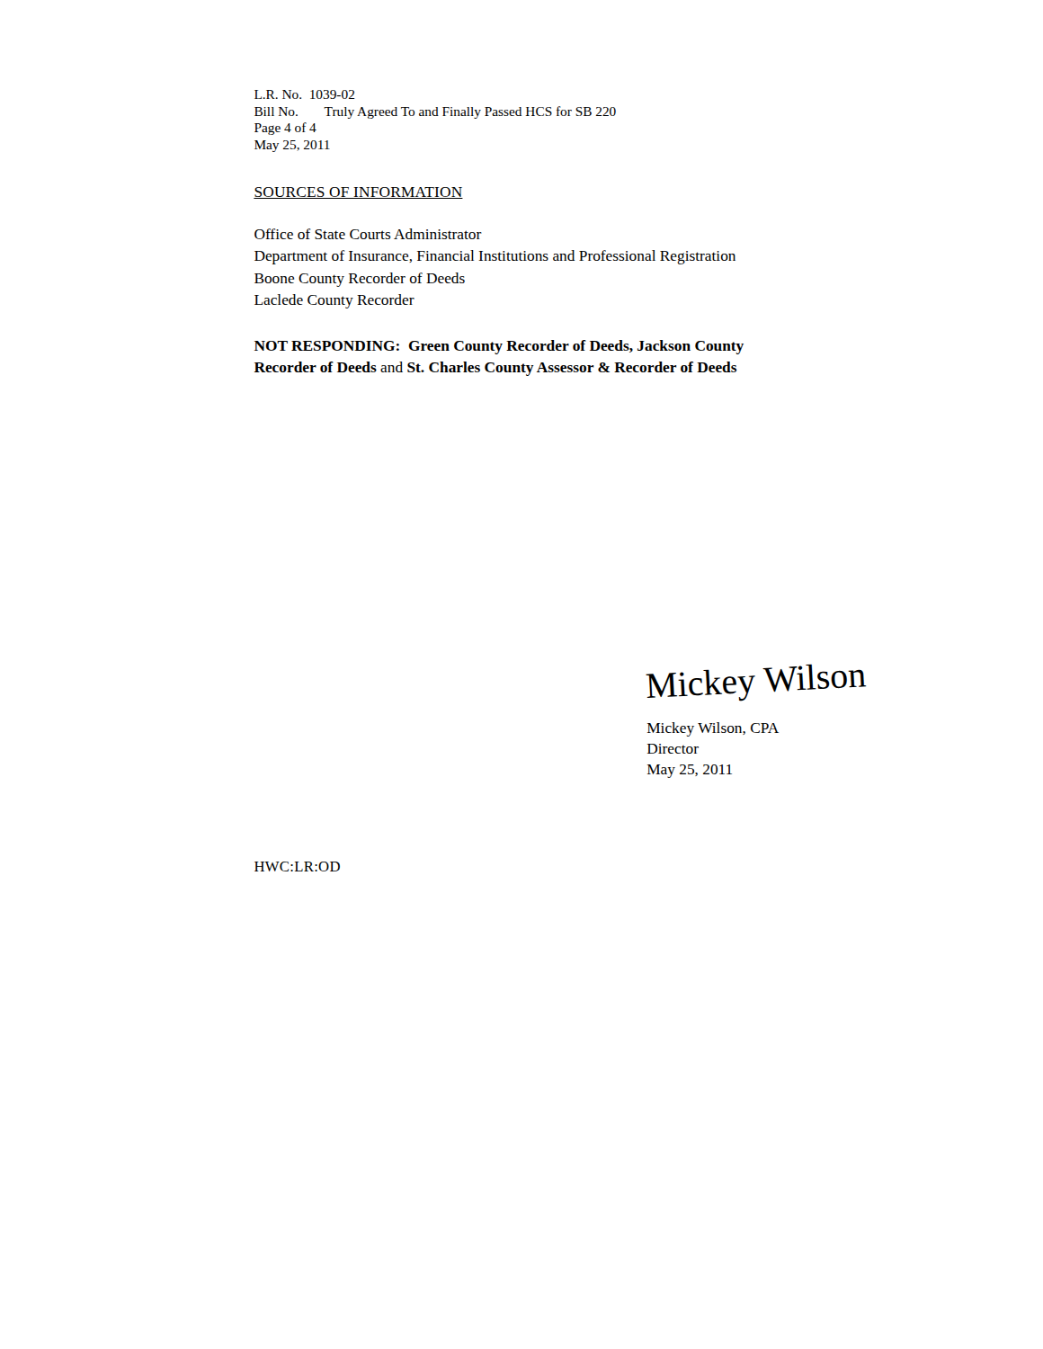L.R. No. 1039-02
Bill No. Truly Agreed To and Finally Passed HCS for SB 220
Page 4 of 4
May 25, 2011
SOURCES OF INFORMATION
Office of State Courts Administrator
Department of Insurance, Financial Institutions and Professional Registration
Boone County Recorder of Deeds
Laclede County Recorder
NOT RESPONDING: Green County Recorder of Deeds, Jackson County Recorder of Deeds and St. Charles County Assessor & Recorder of Deeds
Mickey Wilson
Mickey Wilson, CPA
Director
May 25, 2011
HWC:LR:OD